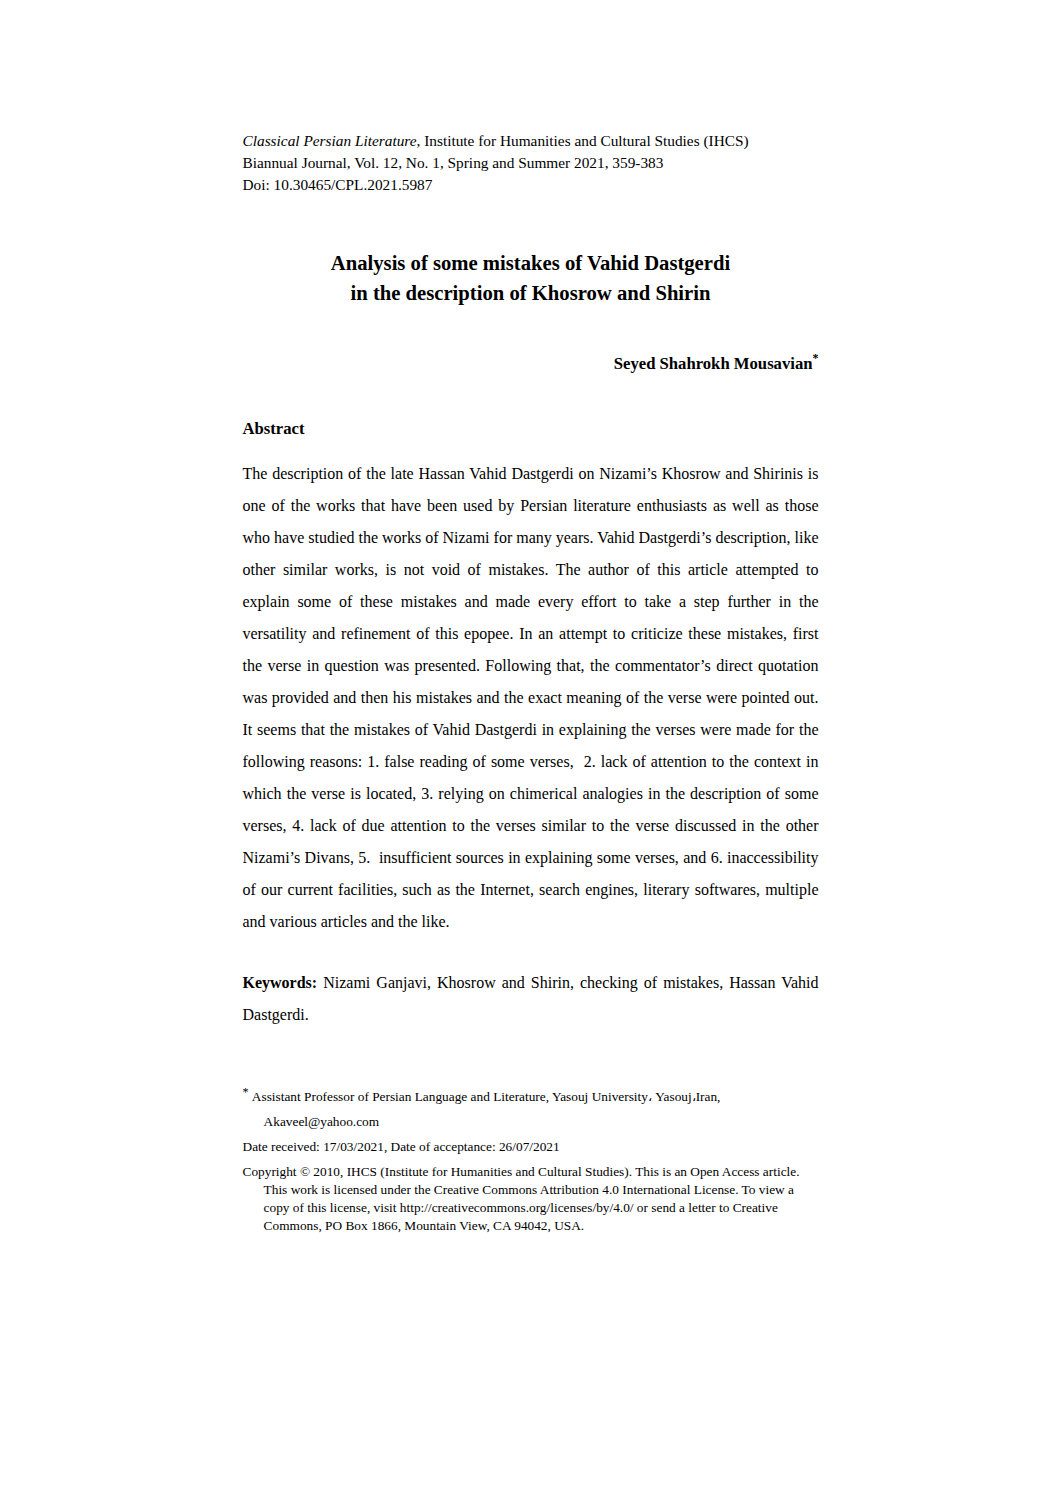Classical Persian Literature, Institute for Humanities and Cultural Studies (IHCS)
Biannual Journal, Vol. 12, No. 1, Spring and Summer 2021, 359-383
Doi: 10.30465/CPL.2021.5987
Analysis of some mistakes of Vahid Dastgerdi
in the description of Khosrow and Shirin
Seyed Shahrokh Mousavian*
Abstract
The description of the late Hassan Vahid Dastgerdi on Nizami’s Khosrow and Shirinis is one of the works that have been used by Persian literature enthusiasts as well as those who have studied the works of Nizami for many years. Vahid Dastgerdi’s description, like other similar works, is not void of mistakes. The author of this article attempted to explain some of these mistakes and made every effort to take a step further in the versatility and refinement of this epopee. In an attempt to criticize these mistakes, first the verse in question was presented. Following that, the commentator’s direct quotation was provided and then his mistakes and the exact meaning of the verse were pointed out. It seems that the mistakes of Vahid Dastgerdi in explaining the verses were made for the following reasons: 1. false reading of some verses, 2. lack of attention to the context in which the verse is located, 3. relying on chimerical analogies in the description of some verses, 4. lack of due attention to the verses similar to the verse discussed in the other Nizami’s Divans, 5. insufficient sources in explaining some verses, and 6. inaccessibility of our current facilities, such as the Internet, search engines, literary softwares, multiple and various articles and the like.
Keywords: Nizami Ganjavi, Khosrow and Shirin, checking of mistakes, Hassan Vahid Dastgerdi.
* Assistant Professor of Persian Language and Literature, Yasouj University، Yasouj،Iran,
Akaveel@yahoo.com
Date received: 17/03/2021, Date of acceptance: 26/07/2021
Copyright © 2010, IHCS (Institute for Humanities and Cultural Studies). This is an Open Access article. This work is licensed under the Creative Commons Attribution 4.0 International License. To view a copy of this license, visit http://creativecommons.org/licenses/by/4.0/ or send a letter to Creative Commons, PO Box 1866, Mountain View, CA 94042, USA.